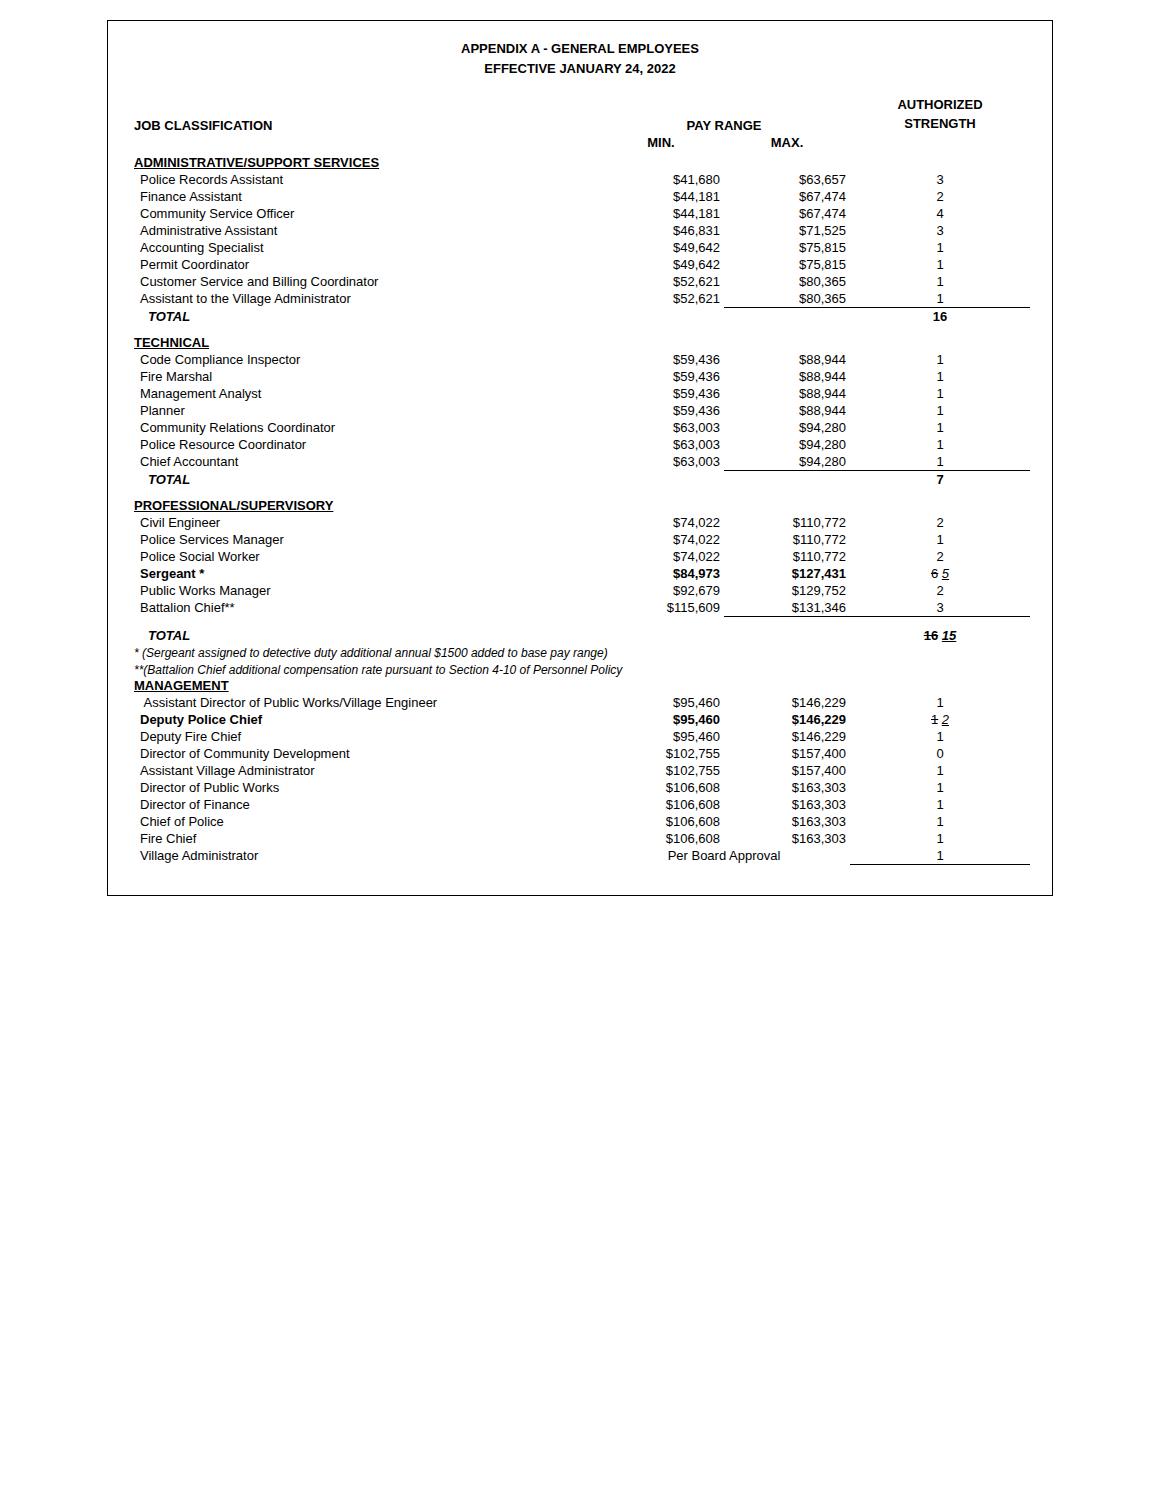APPENDIX A - GENERAL EMPLOYEES
EFFECTIVE JANUARY 24, 2022
| | | | AUTHORIZED |
| JOB CLASSIFICATION | PAY RANGE | STRENGTH |
| | MIN. | MAX. | |
| ADMINISTRATIVE/SUPPORT SERVICES | | | |
| Police Records Assistant | $41,680 | $63,657 | 3 |
| Finance Assistant | $44,181 | $67,474 | 2 |
| Community Service Officer | $44,181 | $67,474 | 4 |
| Administrative Assistant | $46,831 | $71,525 | 3 |
| Accounting Specialist | $49,642 | $75,815 | 1 |
| Permit Coordinator | $49,642 | $75,815 | 1 |
| Customer Service and Billing Coordinator | $52,621 | $80,365 | 1 |
| Assistant to the Village Administrator | $52,621 | $80,365 | 1 |
| TOTAL | | | 16 |
| TECHNICAL | | | |
| Code Compliance Inspector | $59,436 | $88,944 | 1 |
| Fire Marshal | $59,436 | $88,944 | 1 |
| Management Analyst | $59,436 | $88,944 | 1 |
| Planner | $59,436 | $88,944 | 1 |
| Community Relations Coordinator | $63,003 | $94,280 | 1 |
| Police Resource Coordinator | $63,003 | $94,280 | 1 |
| Chief Accountant | $63,003 | $94,280 | 1 |
| TOTAL | | | 7 |
| PROFESSIONAL/SUPERVISORY | | | |
| Civil Engineer | $74,022 | $110,772 | 2 |
| Police Services Manager | $74,022 | $110,772 | 1 |
| Police Social Worker | $74,022 | $110,772 | 2 |
| Sergeant * | $84,973 | $127,431 | 6 5 |
| Public Works Manager | $92,679 | $129,752 | 2 |
| Battalion Chief** | $115,609 | $131,346 | 3 |
| TOTAL | | | 16 15 |
| * (Sergeant assigned to detective duty additional annual $1500 added to base pay range) |
| **(Battalion Chief additional compensation rate pursuant to Section 4-10 of Personnel Policy |
| MANAGEMENT | | | |
| Assistant Director of Public Works/Village Engineer | $95,460 | $146,229 | 1 |
| Deputy Police Chief | $95,460 | $146,229 | 1 2 |
| Deputy Fire Chief | $95,460 | $146,229 | 1 |
| Director of Community Development | $102,755 | $157,400 | 0 |
| Assistant Village Administrator | $102,755 | $157,400 | 1 |
| Director of Public Works | $106,608 | $163,303 | 1 |
| Director of Finance | $106,608 | $163,303 | 1 |
| Chief of Police | $106,608 | $163,303 | 1 |
| Fire Chief | $106,608 | $163,303 | 1 |
| Village Administrator | Per Board Approval | 1 |